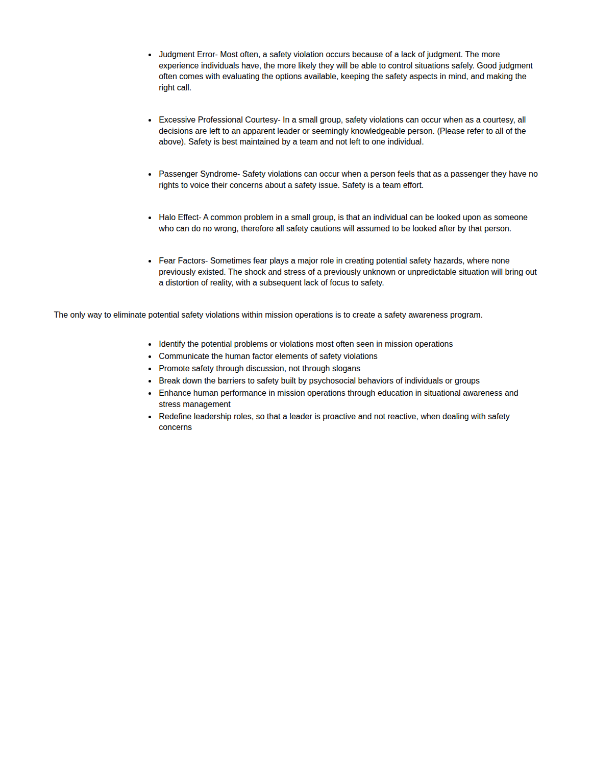Judgment Error- Most often, a safety violation occurs because of a lack of judgment. The more experience individuals have, the more likely they will be able to control situations safely. Good judgment often comes with evaluating the options available, keeping the safety aspects in mind, and making the right call.
Excessive Professional Courtesy- In a small group, safety violations can occur when as a courtesy, all decisions are left to an apparent leader or seemingly knowledgeable person. (Please refer to all of the above). Safety is best maintained by a team and not left to one individual.
Passenger Syndrome- Safety violations can occur when a person feels that as a passenger they have no rights to voice their concerns about a safety issue. Safety is a team effort.
Halo Effect- A common problem in a small group, is that an individual can be looked upon as someone who can do no wrong, therefore all safety cautions will assumed to be looked after by that person.
Fear Factors- Sometimes fear plays a major role in creating potential safety hazards, where none previously existed. The shock and stress of a previously unknown or unpredictable situation will bring out a distortion of reality, with a subsequent lack of focus to safety.
The only way to eliminate potential safety violations within mission operations is to create a safety awareness program.
Identify the potential problems or violations most often seen in mission operations
Communicate the human factor elements of safety violations
Promote safety through discussion, not through slogans
Break down the barriers to safety built by psychosocial behaviors of individuals or groups
Enhance human performance in mission operations through education in situational awareness and stress management
Redefine leadership roles, so that a leader is proactive and not reactive, when dealing with safety concerns